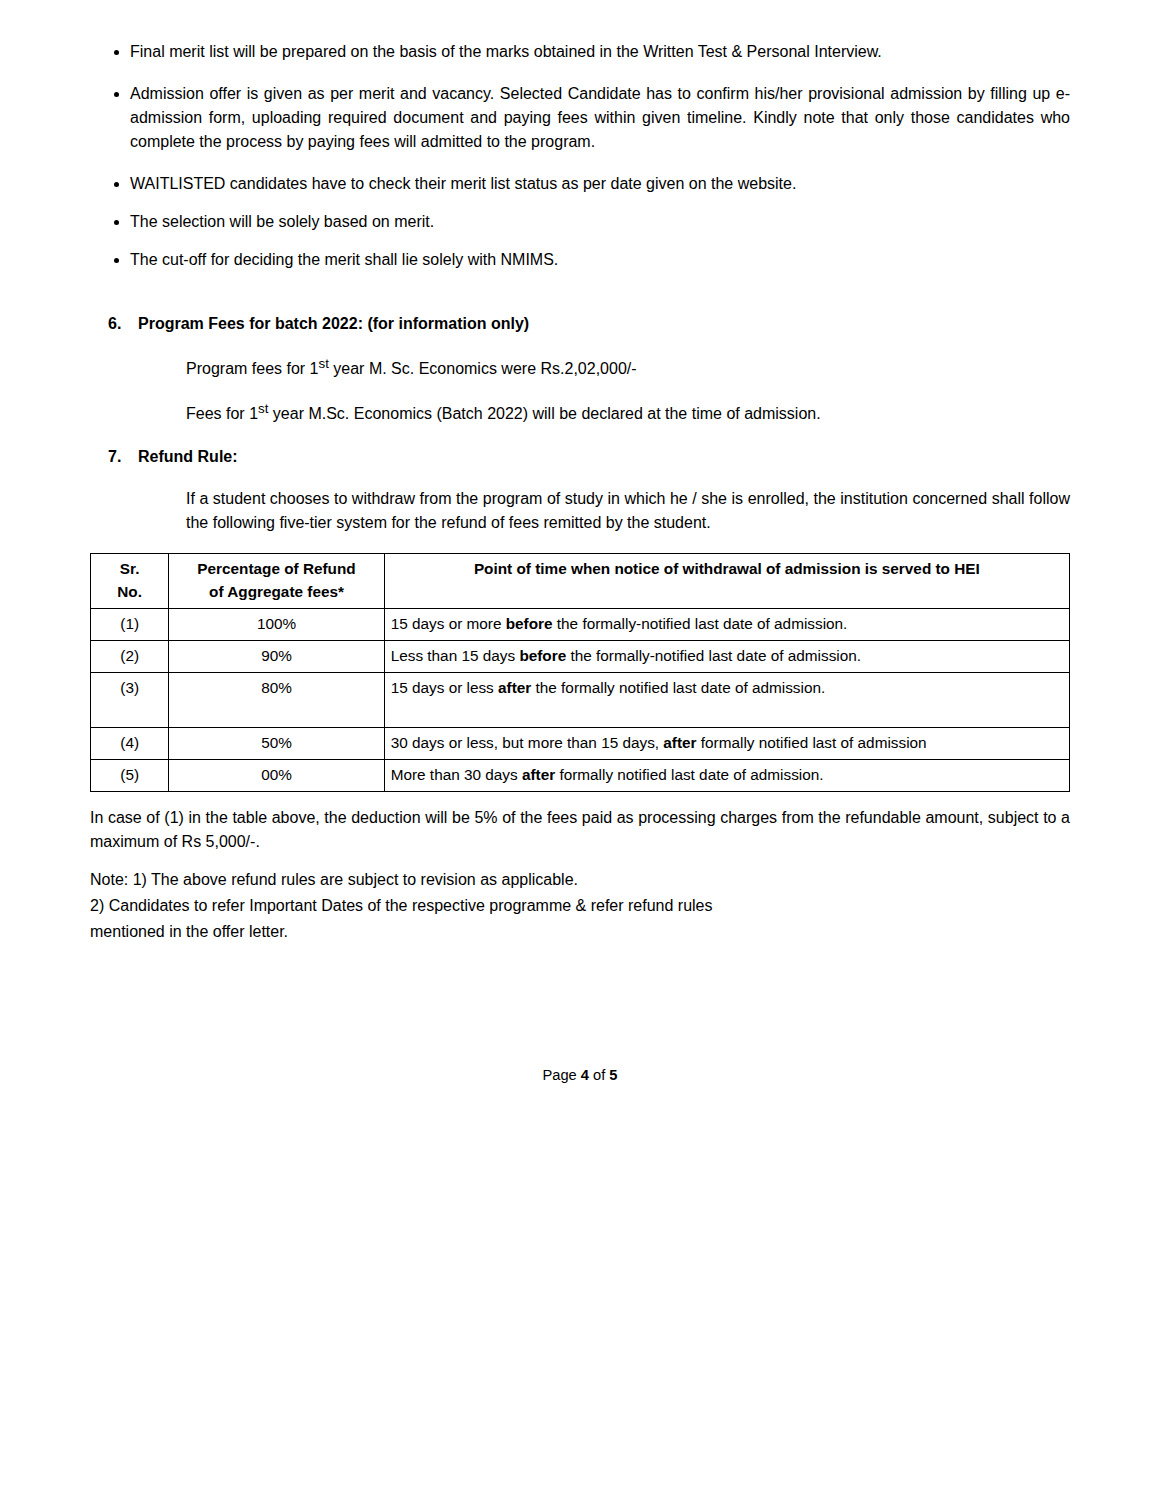Final merit list will be prepared on the basis of the marks obtained in the Written Test & Personal Interview.
Admission offer is given as per merit and vacancy. Selected Candidate has to confirm his/her provisional admission by filling up e-admission form, uploading required document and paying fees within given timeline. Kindly note that only those candidates who complete the process by paying fees will admitted to the program.
WAITLISTED candidates have to check their merit list status as per date given on the website.
The selection will be solely based on merit.
The cut-off for deciding the merit shall lie solely with NMIMS.
Program Fees for batch 2022: (for information only)
Program fees for 1st year M. Sc. Economics were Rs.2,02,000/-
Fees for 1st year M.Sc. Economics (Batch 2022) will be declared at the time of admission.
Refund Rule:
If a student chooses to withdraw from the program of study in which he / she is enrolled, the institution concerned shall follow the following five-tier system for the refund of fees remitted by the student.
| Sr. No. | Percentage of Refund of Aggregate fees* | Point of time when notice of withdrawal of admission is served to HEI |
| --- | --- | --- |
| (1) | 100% | 15 days or more before the formally-notified last date of admission. |
| (2) | 90% | Less than 15 days before the formally-notified last date of admission. |
| (3) | 80% | 15 days or less after the formally notified last date of admission. |
| (4) | 50% | 30 days or less, but more than 15 days, after formally notified last of admission |
| (5) | 00% | More than 30 days after formally notified last date of admission. |
In case of (1) in the table above, the deduction will be 5% of the fees paid as processing charges from the refundable amount, subject to a maximum of Rs 5,000/-.
Note: 1) The above refund rules are subject to revision as applicable.
2) Candidates to refer Important Dates of the respective programme & refer refund rules
mentioned in the offer letter.
Page 4 of 5